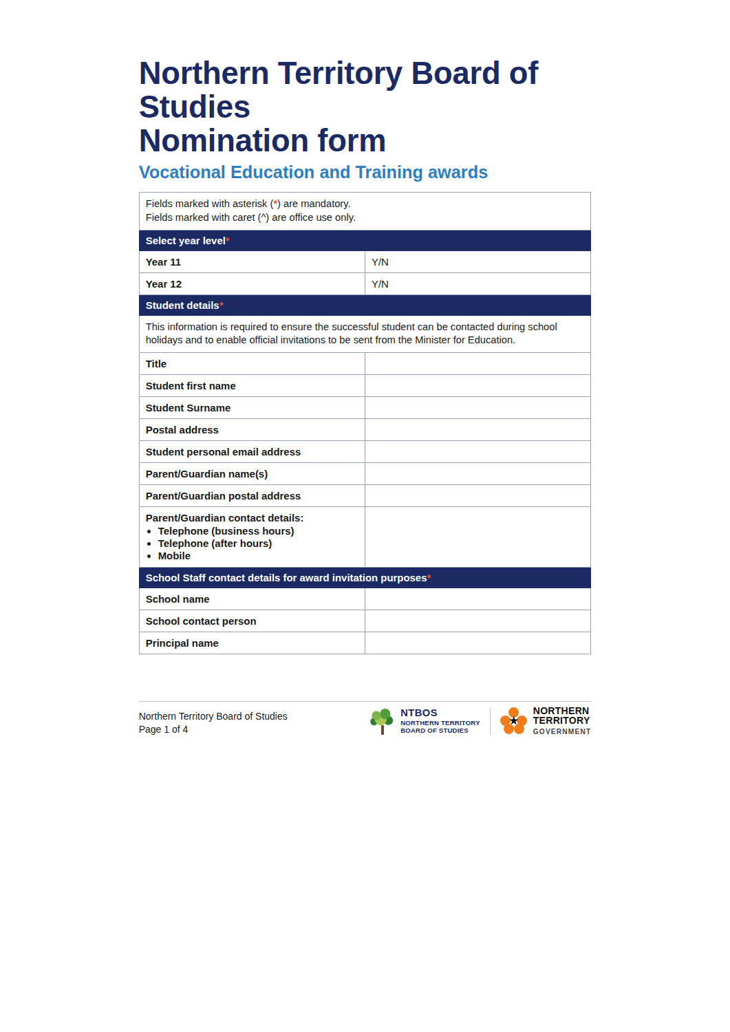Northern Territory Board of Studies
Nomination form
Vocational Education and Training awards
| Fields marked with asterisk ( * ) are mandatory. Fields marked with caret (^) are office use only. |
| Select year level * |
| Year 11 | Y/N |
| Year 12 | Y/N |
| Student details * |
| This information is required to ensure the successful student can be contacted during school holidays and to enable official invitations to be sent from the Minister for Education. |
| Title | |
| Student first name | |
| Student Surname | |
| Postal address | |
| Student personal email address | |
| Parent/Guardian name(s) | |
| Parent/Guardian postal address | |
| Parent/Guardian contact details: Telephone (business hours) Telephone (after hours) Mobile | |
| School Staff contact details for award invitation purposes * |
| School name | |
| School contact person | |
| Principal name | |
Northern Territory Board of Studies
Page 1 of 4
NTBOS
NORTHERN TERRITORY
BOARD OF STUDIES
NORTHERN
TERRITORY
GOVERNMENT